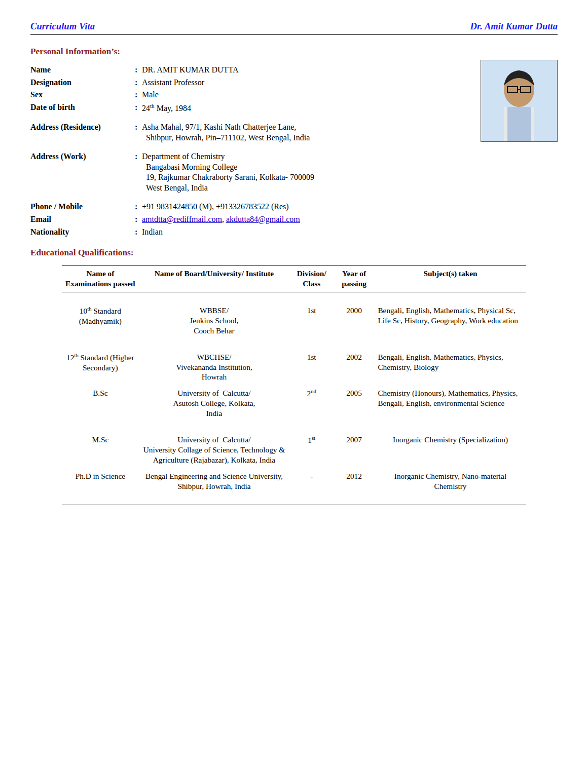Curriculum Vita Dr. Amit Kumar Dutta
Personal Information’s:
| Name | : | DR. AMIT KUMAR DUTTA |
| Designation | : | Assistant Professor |
| Sex | : | Male |
| Date of birth | : | 24 th May, 1984 |
| Address (Residence) | : | Asha Mahal, 97/1, Kashi Nath Chatterjee Lane, Shibpur, Howrah, Pin–711102, West Bengal, India |
| Address (Work) | : | Department of Chemistry Bangabasi Morning College 19, Rajkumar Chakraborty Sarani, Kolkata- 700009 West Bengal, India |
| Phone / Mobile | : | +91 9831424850 (M), +913326783522 (Res) |
| Email | : | amtdtta@rediffmail.com , akdutta84@gmail.com |
| Nationality | : | Indian |
Educational Qualifications:
| Name of Examinations passed | Name of Board/University/ Institute | Division/ Class | Year of passing | Subject(s) taken |
| --- | --- | --- | --- | --- |
| 10 th Standard (Madhyamik) | WBBSE/ Jenkins School, Cooch Behar | 1st | 2000 | Bengali, English, Mathematics, Physical Sc, Life Sc, History, Geography, Work education |
| 12 th Standard (Higher Secondary) | WBCHSE/ Vivekananda Institution, Howrah | 1st | 2002 | Bengali, English, Mathematics, Physics, Chemistry, Biology |
| B.Sc | University of Calcutta/ Asutosh College, Kolkata, India | 2 nd | 2005 | Chemistry (Honours), Mathematics, Physics, Bengali, English, environmental Science |
| M.Sc | University of Calcutta/ University Collage of Science, Technology & Agriculture (Rajabazar), Kolkata, India | 1 st | 2007 | Inorganic Chemistry (Specialization) |
| Ph.D in Science | Bengal Engineering and Science University, Shibpur, Howrah, India | - | 2012 | Inorganic Chemistry, Nano-material Chemistry |